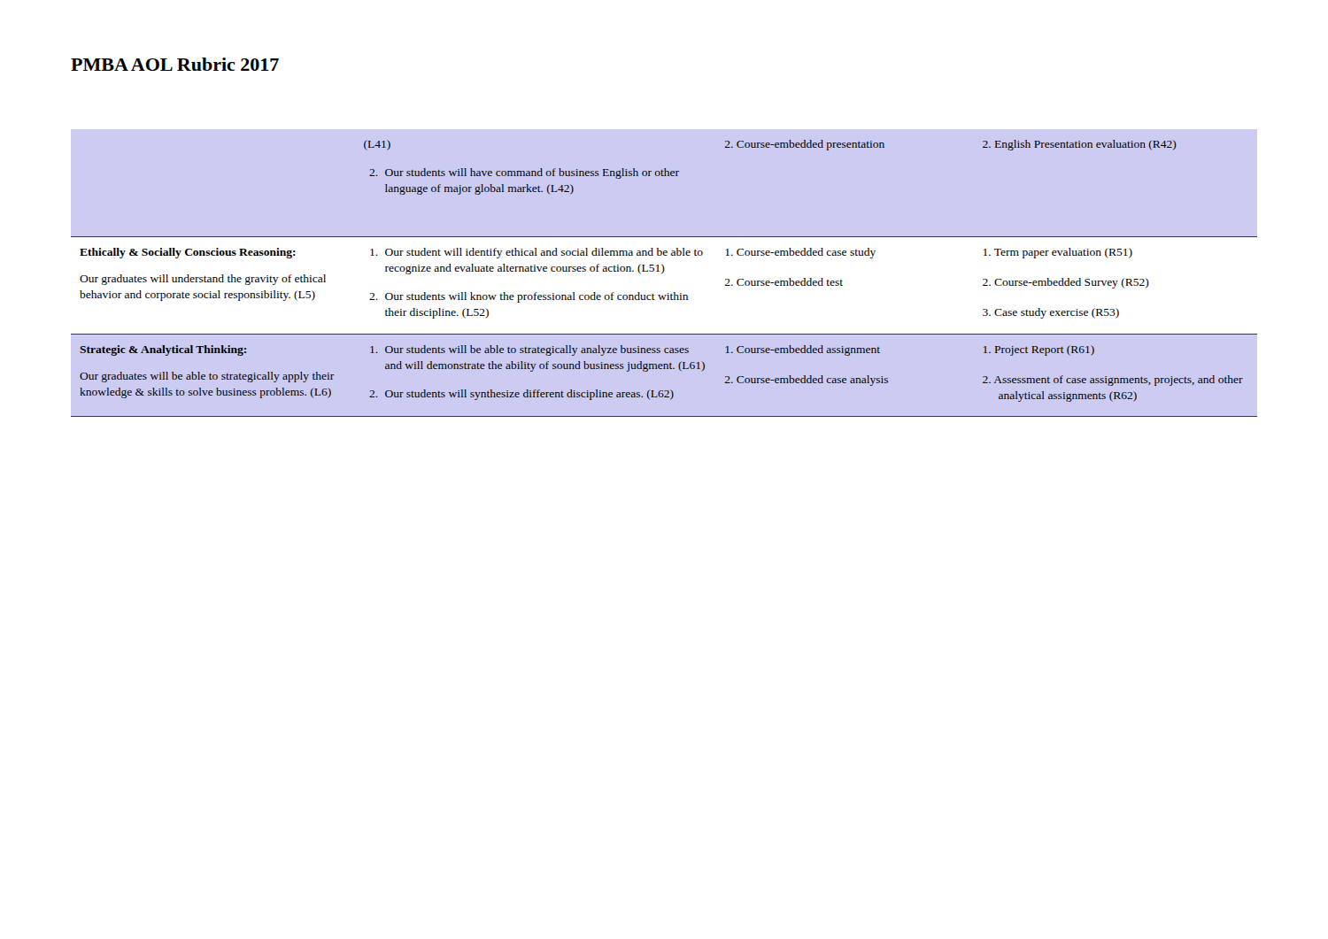PMBA AOL Rubric 2017
| | (L41) Our students will have command of business English or other language of major global market. (L42) | 2. Course-embedded presentation | 2. English Presentation evaluation (R42) |
| Ethically & Socially Conscious Reasoning: Our graduates will understand the gravity of ethical behavior and corporate social responsibility. (L5) | Our student will identify ethical and social dilemma and be able to recognize and evaluate alternative courses of action. (L51) Our students will know the professional code of conduct within their discipline. (L52) | 1. Course-embedded case study 2. Course-embedded test | 1. Term paper evaluation (R51) 2. Course-embedded Survey (R52) 3. Case study exercise (R53) |
| Strategic & Analytical Thinking: Our graduates will be able to strategically apply their knowledge & skills to solve business problems. (L6) | Our students will be able to strategically analyze business cases and will demonstrate the ability of sound business judgment. (L61) Our students will synthesize different discipline areas. (L62) | 1. Course-embedded assignment 2. Course-embedded case analysis | 1. Project Report (R61) 2. Assessment of case assignments, projects, and other analytical assignments (R62) |